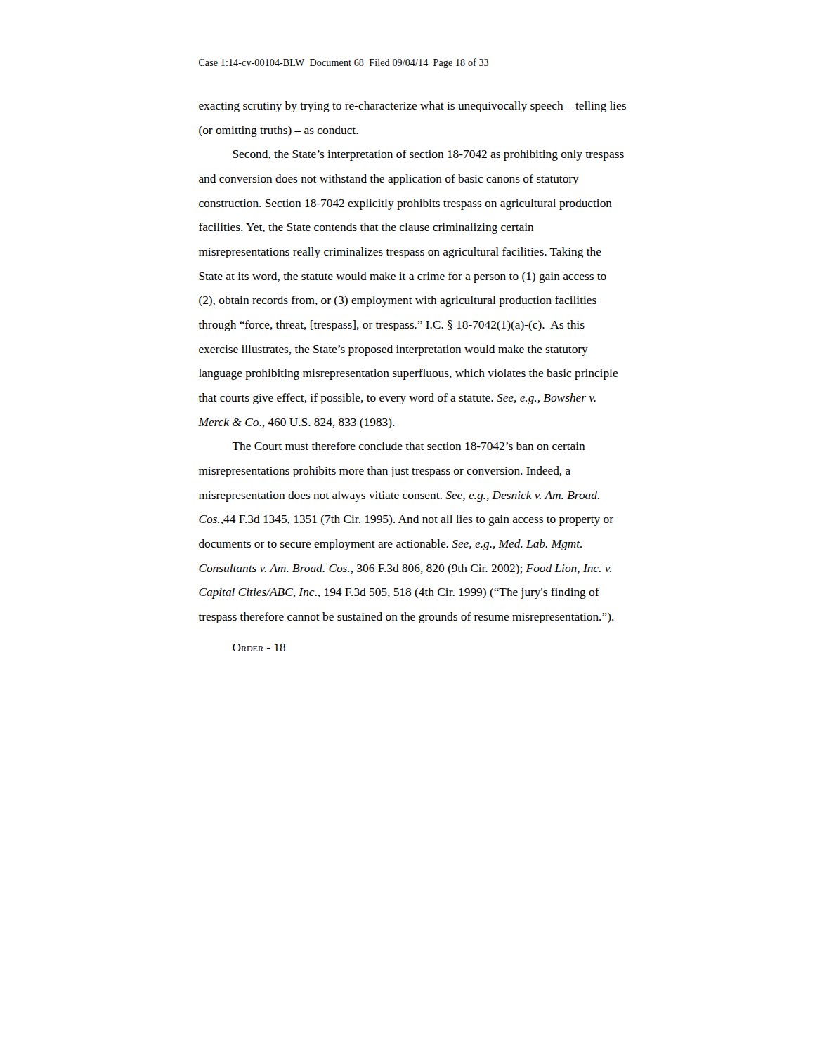Case 1:14-cv-00104-BLW Document 68 Filed 09/04/14 Page 18 of 33
exacting scrutiny by trying to re-characterize what is unequivocally speech – telling lies (or omitting truths) – as conduct.
Second, the State’s interpretation of section 18-7042 as prohibiting only trespass and conversion does not withstand the application of basic canons of statutory construction. Section 18-7042 explicitly prohibits trespass on agricultural production facilities. Yet, the State contends that the clause criminalizing certain misrepresentations really criminalizes trespass on agricultural facilities. Taking the State at its word, the statute would make it a crime for a person to (1) gain access to (2), obtain records from, or (3) employment with agricultural production facilities through “force, threat, [trespass], or trespass.” I.C. § 18-7042(1)(a)-(c). As this exercise illustrates, the State’s proposed interpretation would make the statutory language prohibiting misrepresentation superfluous, which violates the basic principle that courts give effect, if possible, to every word of a statute. See, e.g., Bowsher v. Merck & Co., 460 U.S. 824, 833 (1983).
The Court must therefore conclude that section 18-7042’s ban on certain misrepresentations prohibits more than just trespass or conversion. Indeed, a misrepresentation does not always vitiate consent. See, e.g., Desnick v. Am. Broad. Cos., 44 F.3d 1345, 1351 (7th Cir. 1995). And not all lies to gain access to property or documents or to secure employment are actionable. See, e.g., Med. Lab. Mgmt. Consultants v. Am. Broad. Cos., 306 F.3d 806, 820 (9th Cir. 2002); Food Lion, Inc. v. Capital Cities/ABC, Inc., 194 F.3d 505, 518 (4th Cir. 1999) (“The jury's finding of trespass therefore cannot be sustained on the grounds of resume misrepresentation.”).
Order - 18